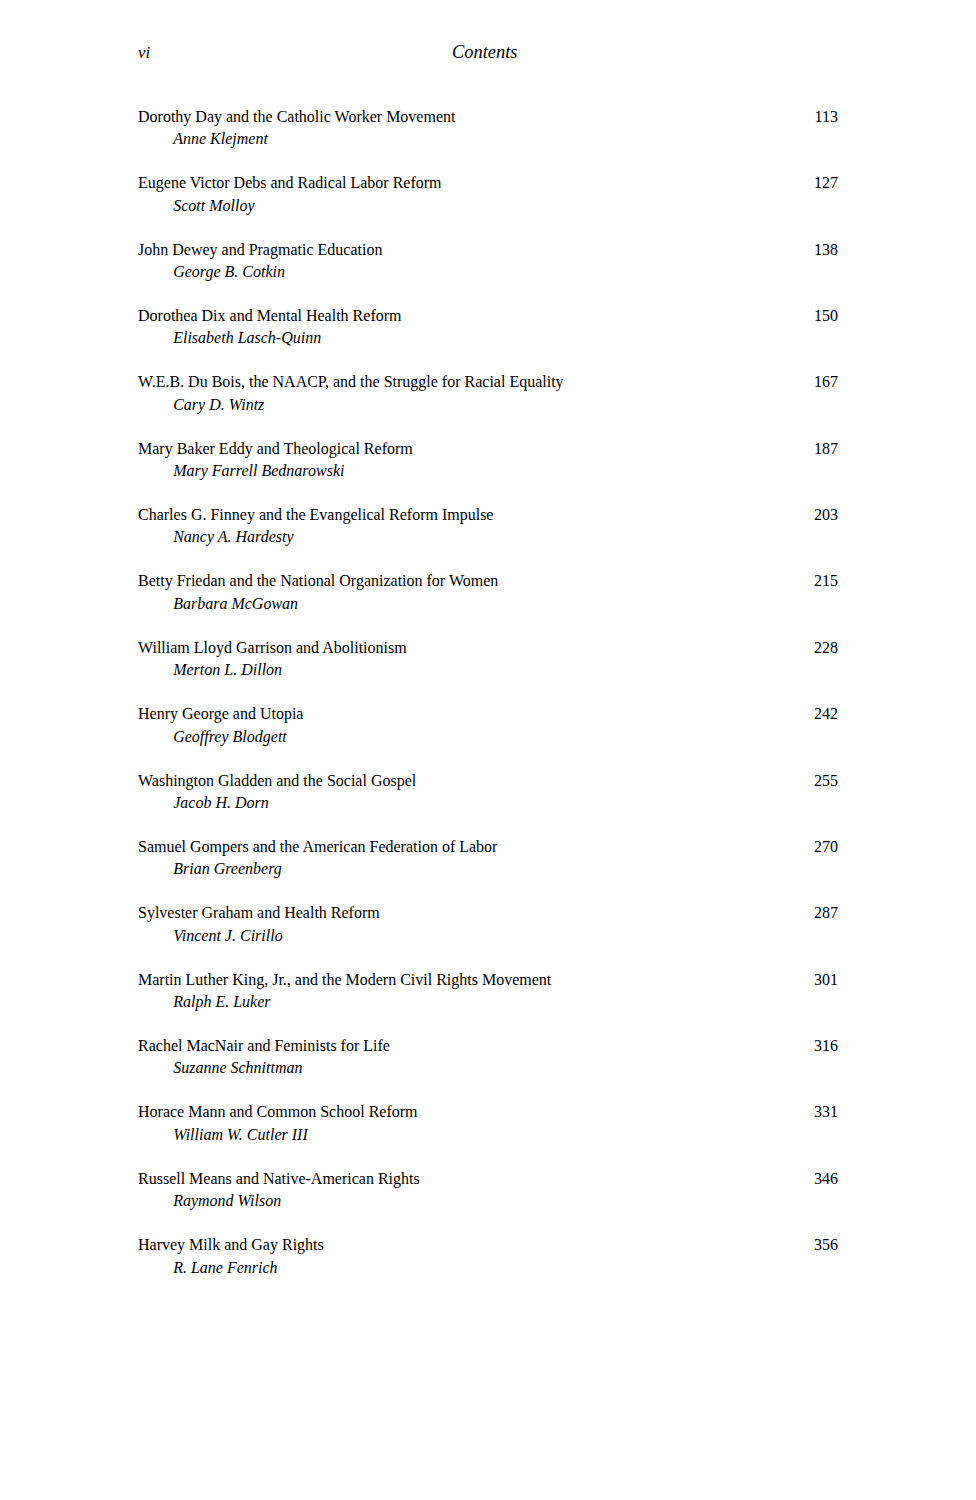vi
Contents
Dorothy Day and the Catholic Worker Movement 113
Anne Klejment
Eugene Victor Debs and Radical Labor Reform 127
Scott Molloy
John Dewey and Pragmatic Education 138
George B. Cotkin
Dorothea Dix and Mental Health Reform 150
Elisabeth Lasch-Quinn
W.E.B. Du Bois, the NAACP, and the Struggle for Racial Equality 167
Cary D. Wintz
Mary Baker Eddy and Theological Reform 187
Mary Farrell Bednarowski
Charles G. Finney and the Evangelical Reform Impulse 203
Nancy A. Hardesty
Betty Friedan and the National Organization for Women 215
Barbara McGowan
William Lloyd Garrison and Abolitionism 228
Merton L. Dillon
Henry George and Utopia 242
Geoffrey Blodgett
Washington Gladden and the Social Gospel 255
Jacob H. Dorn
Samuel Gompers and the American Federation of Labor 270
Brian Greenberg
Sylvester Graham and Health Reform 287
Vincent J. Cirillo
Martin Luther King, Jr., and the Modern Civil Rights Movement 301
Ralph E. Luker
Rachel MacNair and Feminists for Life 316
Suzanne Schnittman
Horace Mann and Common School Reform 331
William W. Cutler III
Russell Means and Native-American Rights 346
Raymond Wilson
Harvey Milk and Gay Rights 356
R. Lane Fenrich